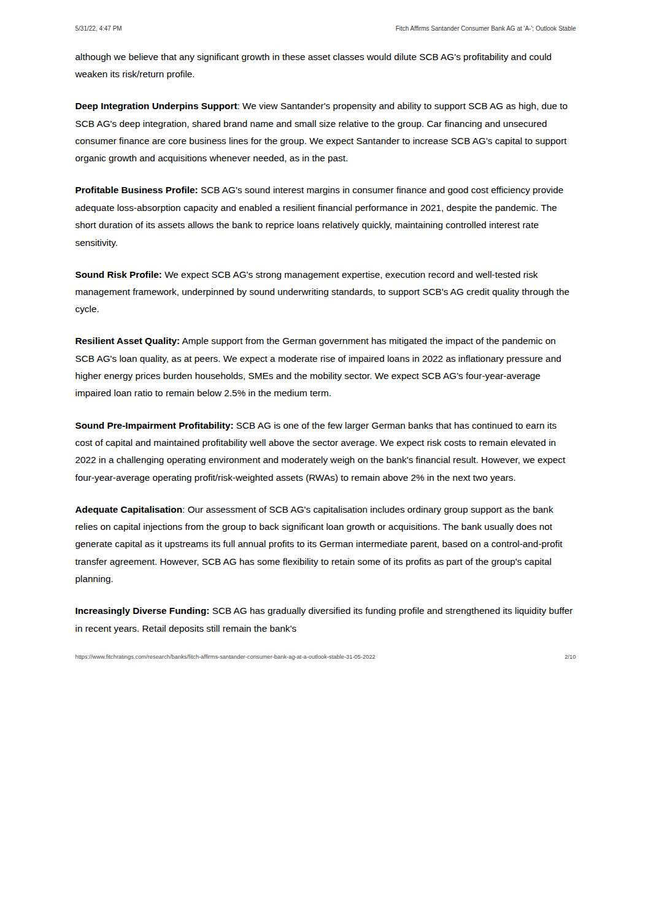5/31/22, 4:47 PM Fitch Affirms Santander Consumer Bank AG at 'A-'; Outlook Stable
although we believe that any significant growth in these asset classes would dilute SCB AG's profitability and could weaken its risk/return profile.
Deep Integration Underpins Support: We view Santander's propensity and ability to support SCB AG as high, due to SCB AG's deep integration, shared brand name and small size relative to the group. Car financing and unsecured consumer finance are core business lines for the group. We expect Santander to increase SCB AG's capital to support organic growth and acquisitions whenever needed, as in the past.
Profitable Business Profile: SCB AG's sound interest margins in consumer finance and good cost efficiency provide adequate loss-absorption capacity and enabled a resilient financial performance in 2021, despite the pandemic. The short duration of its assets allows the bank to reprice loans relatively quickly, maintaining controlled interest rate sensitivity.
Sound Risk Profile: We expect SCB AG's strong management expertise, execution record and well-tested risk management framework, underpinned by sound underwriting standards, to support SCB's AG credit quality through the cycle.
Resilient Asset Quality: Ample support from the German government has mitigated the impact of the pandemic on SCB AG's loan quality, as at peers. We expect a moderate rise of impaired loans in 2022 as inflationary pressure and higher energy prices burden households, SMEs and the mobility sector. We expect SCB AG's four-year-average impaired loan ratio to remain below 2.5% in the medium term.
Sound Pre-Impairment Profitability: SCB AG is one of the few larger German banks that has continued to earn its cost of capital and maintained profitability well above the sector average. We expect risk costs to remain elevated in 2022 in a challenging operating environment and moderately weigh on the bank's financial result. However, we expect four-year-average operating profit/risk-weighted assets (RWAs) to remain above 2% in the next two years.
Adequate Capitalisation: Our assessment of SCB AG's capitalisation includes ordinary group support as the bank relies on capital injections from the group to back significant loan growth or acquisitions. The bank usually does not generate capital as it upstreams its full annual profits to its German intermediate parent, based on a control-and-profit transfer agreement. However, SCB AG has some flexibility to retain some of its profits as part of the group's capital planning.
Increasingly Diverse Funding: SCB AG has gradually diversified its funding profile and strengthened its liquidity buffer in recent years. Retail deposits still remain the bank's
https://www.fitchratings.com/research/banks/fitch-affirms-santander-consumer-bank-ag-at-a-outlook-stable-31-05-2022 2/10